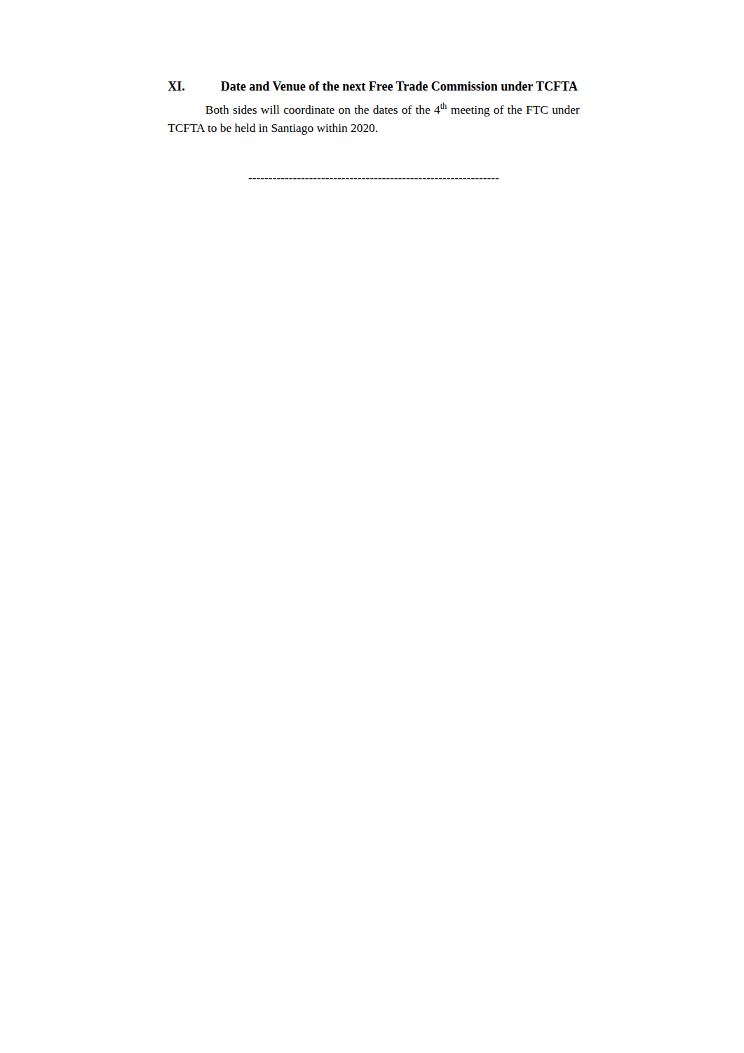XI. Date and Venue of the next Free Trade Commission under TCFTA
Both sides will coordinate on the dates of the 4th meeting of the FTC under TCFTA to be held in Santiago within 2020.
--------------------------------------------------------------